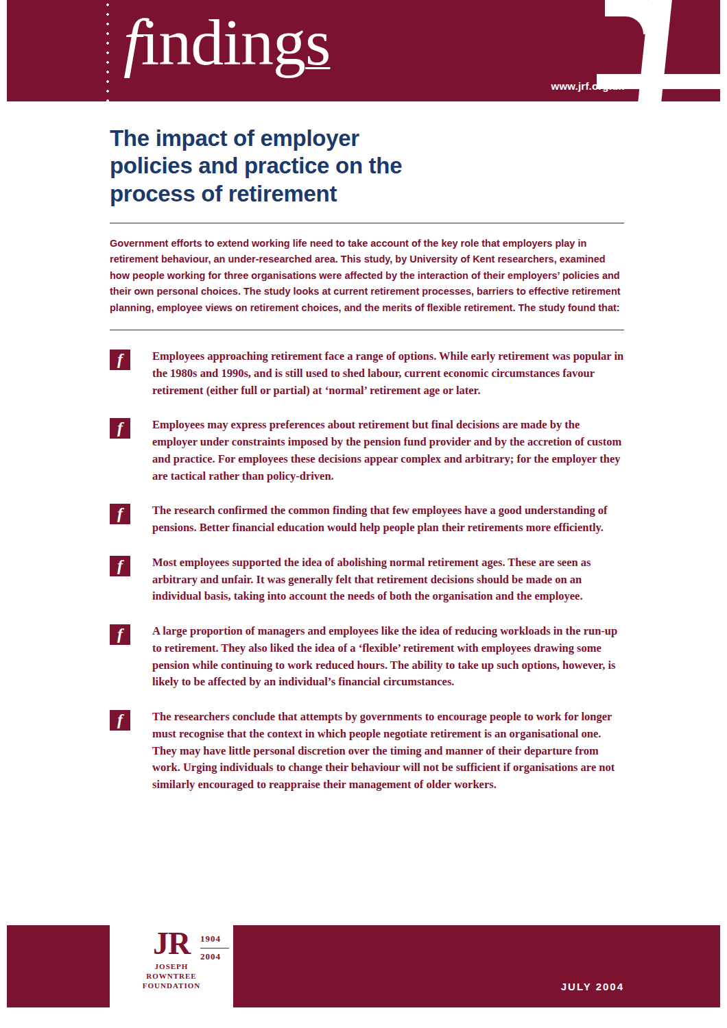findings
www.jrf.org.uk
The impact of employer
policies and practice on the
process of retirement
Government efforts to extend working life need to take account of the key role that employers play in retirement behaviour, an under-researched area. This study, by University of Kent researchers, examined how people working for three organisations were affected by the interaction of their employers’ policies and their own personal choices. The study looks at current retirement processes, barriers to effective retirement planning, employee views on retirement choices, and the merits of flexible retirement. The study found that:
f Employees approaching retirement face a range of options. While early retirement was popular in the 1980s and 1990s, and is still used to shed labour, current economic circumstances favour retirement (either full or partial) at ‘normal’ retirement age or later.
f Employees may express preferences about retirement but final decisions are made by the employer under constraints imposed by the pension fund provider and by the accretion of custom and practice. For employees these decisions appear complex and arbitrary; for the employer they are tactical rather than policy-driven.
f The research confirmed the common finding that few employees have a good understanding of pensions. Better financial education would help people plan their retirements more efficiently.
f Most employees supported the idea of abolishing normal retirement ages. These are seen as arbitrary and unfair. It was generally felt that retirement decisions should be made on an individual basis, taking into account the needs of both the organisation and the employee.
f A large proportion of managers and employees like the idea of reducing workloads in the run-up to retirement. They also liked the idea of a ‘flexible’ retirement with employees drawing some pension while continuing to work reduced hours. The ability to take up such options, however, is likely to be affected by an individual’s financial circumstances.
f The researchers conclude that attempts by governments to encourage people to work for longer must recognise that the context in which people negotiate retirement is an organisational one. They may have little personal discretion over the timing and manner of their departure from work. Urging individuals to change their behaviour will not be sufficient if organisations are not similarly encouraged to reappraise their management of older workers.
JR
JOSEPH
ROWNTREE
FOUNDATION
1904 2004
JULY 2004